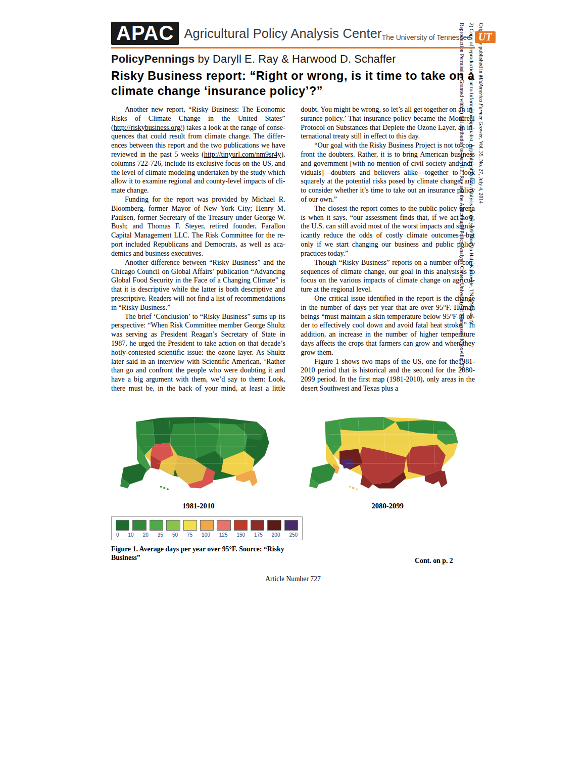Reproduction Permission Granted with 1) full attribution to Daryll E. Ray and the Agricultural Policy Analysis Center, University of Tennessee, Knoxville, TN;
2) Copy of reproduction sent to Information Specialist, Agricultural Policy Analysis Center, 309 Morgan Hall, Knoxville, TN 37996-4519
Originally published in MidAmerica Farmer Grower, Vol. 35, No. 27, July 4, 2014
APAC
Agricultural Policy Analysis Center
The University of Tennessee
UT
PolicyPennings by Daryll E. Ray & Harwood D. Schaffer
Risky Business report: “Right or wrong, is it time to take on a climate change ‘insurance policy’?”
Another new report, “Risky Business: The Economic Risks of Climate Change in the United States” (http://riskybusiness.org/) takes a look at the range of consequences that could result from climate change. The differences between this report and the two publications we have reviewed in the past 5 weeks (http://tinyurl.com/nm9sr4y), columns 722-726, include its exclusive focus on the US, and the level of climate modeling undertaken by the study which allow it to examine regional and county-level impacts of climate change.
Funding for the report was provided by Michael R. Bloomberg, former Mayor of New York City; Henry M. Paulsen, former Secretary of the Treasury under George W. Bush; and Thomas F. Steyer, retired founder, Farallon Capital Management LLC. The Risk Committee for the report included Republicans and Democrats, as well as academics and business executives.
Another difference between “Risky Business” and the Chicago Council on Global Affairs’ publication “Advancing Global Food Security in the Face of a Changing Climate” is that it is descriptive while the latter is both descriptive and prescriptive. Readers will not find a list of recommendations in “Risky Business.”
The brief ‘Conclusion’ to “Risky Business” sums up its perspective: “When Risk Committee member George Shultz was serving as President Reagan’s Secretary of State in 1987, he urged the President to take action on that decade’s hotly-contested scientific issue: the ozone layer. As Shultz later said in an interview with Scientific American, ‘Rather than go and confront the people who were doubting it and have a big argument with them, we’d say to them: Look, there must be, in the back of your mind, at least a little doubt. You might be wrong, so let’s all get together on an insurance policy.’ That insurance policy became the Montreal Protocol on Substances that Deplete the Ozone Layer, an international treaty still in effect to this day.
“Our goal with the Risky Business Project is not to confront the doubters. Rather, it is to bring American business and government [with no mention of civil society and individuals]—doubters and believers alike—together to look squarely at the potential risks posed by climate change, and to consider whether it’s time to take out an insurance policy of our own.”
The closest the report comes to the public policy arena is when it says, “our assessment finds that, if we act now, the U.S. can still avoid most of the worst impacts and significantly reduce the odds of costly climate outcomes—but only if we start changing our business and public policy practices today.”
Though “Risky Business” reports on a number of consequences of climate change, our goal in this analysis is to focus on the various impacts of climate change on agriculture at the regional level.
One critical issue identified in the report is the change in the number of days per year that are over 95°F. Human beings “must maintain a skin temperature below 95°F in order to effectively cool down and avoid fatal heat stroke.” In addition, an increase in the number of higher temperature days affects the crops that farmers can grow and when they grow them.
Figure 1 shows two maps of the US, one for the1981-2010 period that is historical and the second for the 2080-2099 period. In the first map (1981-2010), only areas in the desert Southwest and Texas plus a
1981-2010
2080-2099
01020355075100125150175200250
Figure 1. Average days per year over 95°F. Source: “Risky Business”
Cont. on p. 2
Article Number 727